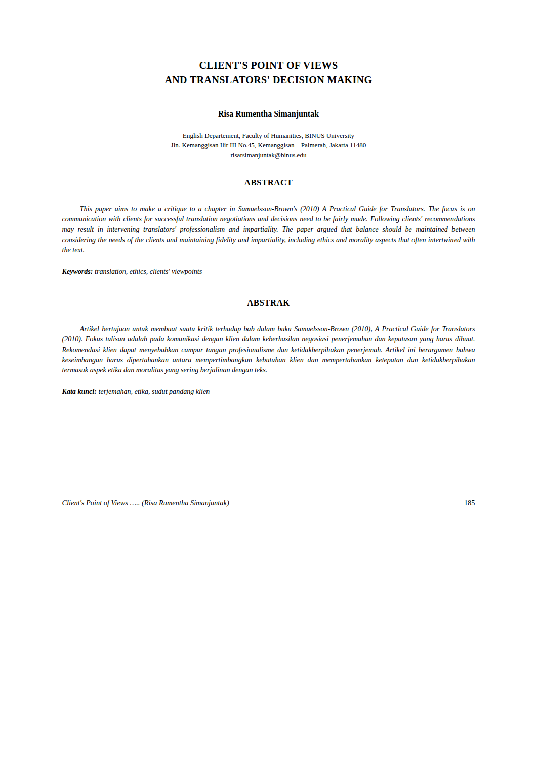CLIENT'S POINT OF VIEWS
AND TRANSLATORS' DECISION MAKING
Risa Rumentha Simanjuntak
English Departement, Faculty of Humanities, BINUS University
Jln. Kemanggisan Ilir III No.45, Kemanggisan – Palmerah, Jakarta 11480
risarsimanjuntak@binus.edu
ABSTRACT
This paper aims to make a critique to a chapter in Samuelsson-Brown's (2010) A Practical Guide for Translators. The focus is on communication with clients for successful translation negotiations and decisions need to be fairly made. Following clients' recommendations may result in intervening translators' professionalism and impartiality. The paper argued that balance should be maintained between considering the needs of the clients and maintaining fidelity and impartiality, including ethics and morality aspects that often intertwined with the text.
Keywords: translation, ethics, clients' viewpoints
ABSTRAK
Artikel bertujuan untuk membuat suatu kritik terhadap bab dalam buku Samuelsson-Brown (2010), A Practical Guide for Translators (2010). Fokus tulisan adalah pada komunikasi dengan klien dalam keberhasilan negosiasi penerjemahan dan keputusan yang harus dibuat. Rekomendasi klien dapat menyebabkan campur tangan profesionalisme dan ketidakberpihakan penerjemah. Artikel ini berargumen bahwa keseimbangan harus dipertahankan antara mempertimbangkan kebutuhan klien dan mempertahankan ketepatan dan ketidakberpihakan termasuk aspek etika dan moralitas yang sering berjalinan dengan teks.
Kata kunci: terjemahan, etika, sudut pandang klien
Client's Point of Views ….. (Risa Rumentha Simanjuntak) 185